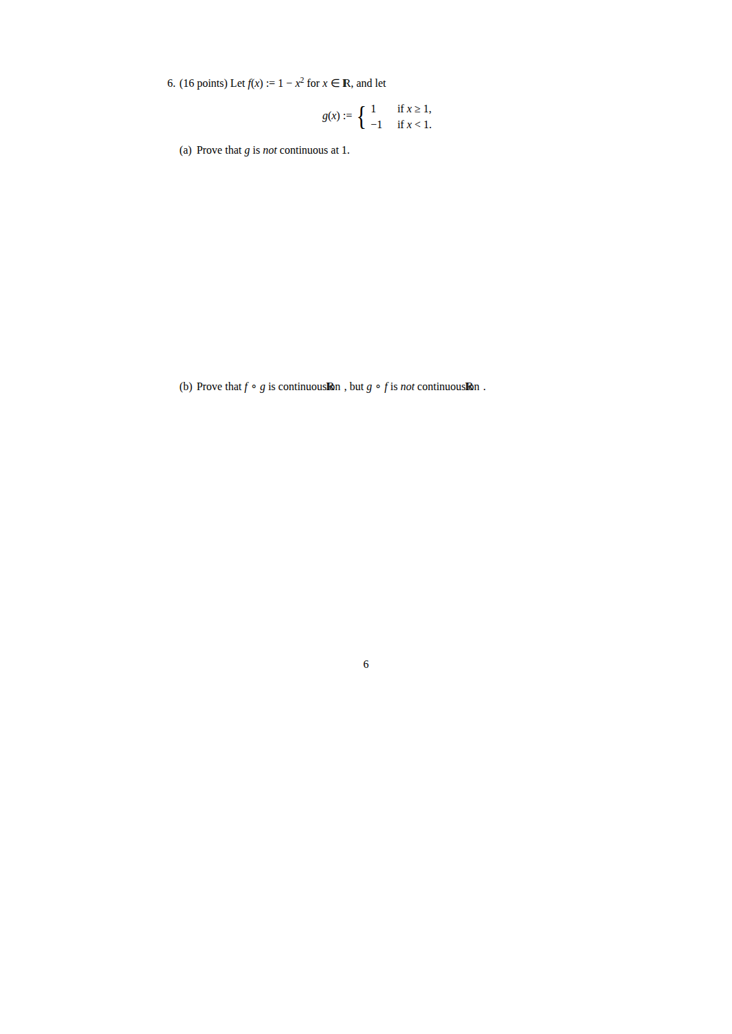6.
(16 points) Let f(x) := 1 − x2 for x ∈ R, and let
g(x) := {
| 1 | if x ≥ 1, |
| −1 | if x < 1. |
(a) Prove that g is not continuous at 1.
(b) Prove that f ∘ g is continuous on R, but g ∘ f is not continuous on R.
6